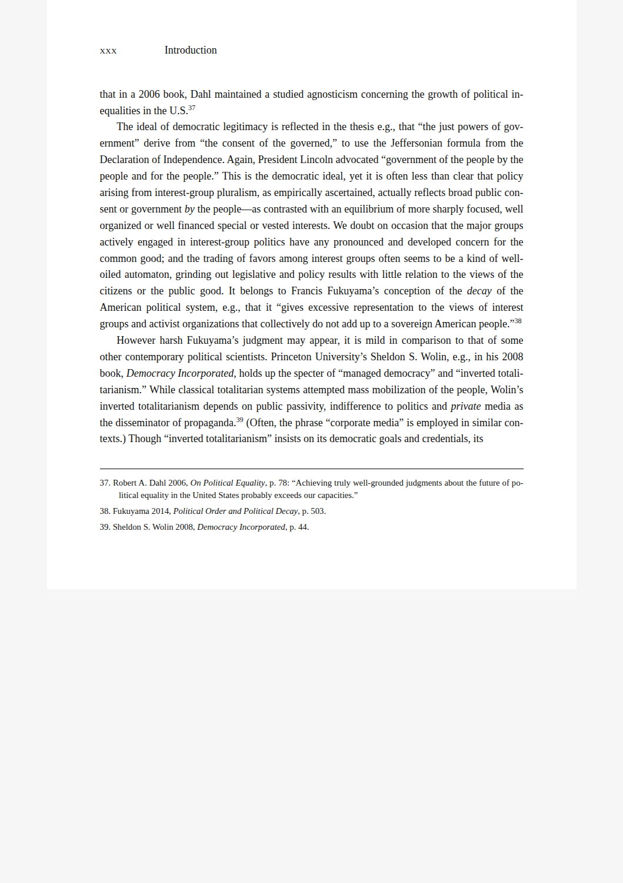xxx Introduction
that in a 2006 book, Dahl maintained a studied agnosticism concerning the growth of political inequalities in the U.S.37
The ideal of democratic legitimacy is reflected in the thesis e.g., that “the just powers of government” derive from “the consent of the governed,” to use the Jeffersonian formula from the Declaration of Independence. Again, President Lincoln advocated “government of the people by the people and for the people.” This is the democratic ideal, yet it is often less than clear that policy arising from interest-group pluralism, as empirically ascertained, actually reflects broad public consent or government by the people—as contrasted with an equilibrium of more sharply focused, well organized or well financed special or vested interests. We doubt on occasion that the major groups actively engaged in interest-group politics have any pronounced and developed concern for the common good; and the trading of favors among interest groups often seems to be a kind of well-oiled automaton, grinding out legislative and policy results with little relation to the views of the citizens or the public good. It belongs to Francis Fukuyama’s conception of the decay of the American political system, e.g., that it “gives excessive representation to the views of interest groups and activist organizations that collectively do not add up to a sovereign American people.”38
However harsh Fukuyama’s judgment may appear, it is mild in comparison to that of some other contemporary political scientists. Princeton University’s Sheldon S. Wolin, e.g., in his 2008 book, Democracy Incorporated, holds up the specter of “managed democracy” and “inverted totalitarianism.” While classical totalitarian systems attempted mass mobilization of the people, Wolin’s inverted totalitarianism depends on public passivity, indifference to politics and private media as the disseminator of propaganda.39 (Often, the phrase “corporate media” is employed in similar contexts.) Though “inverted totalitarianism” insists on its democratic goals and credentials, its
37. Robert A. Dahl 2006, On Political Equality, p. 78: “Achieving truly well-grounded judgments about the future of political equality in the United States probably exceeds our capacities.”
38. Fukuyama 2014, Political Order and Political Decay, p. 503.
39. Sheldon S. Wolin 2008, Democracy Incorporated, p. 44.